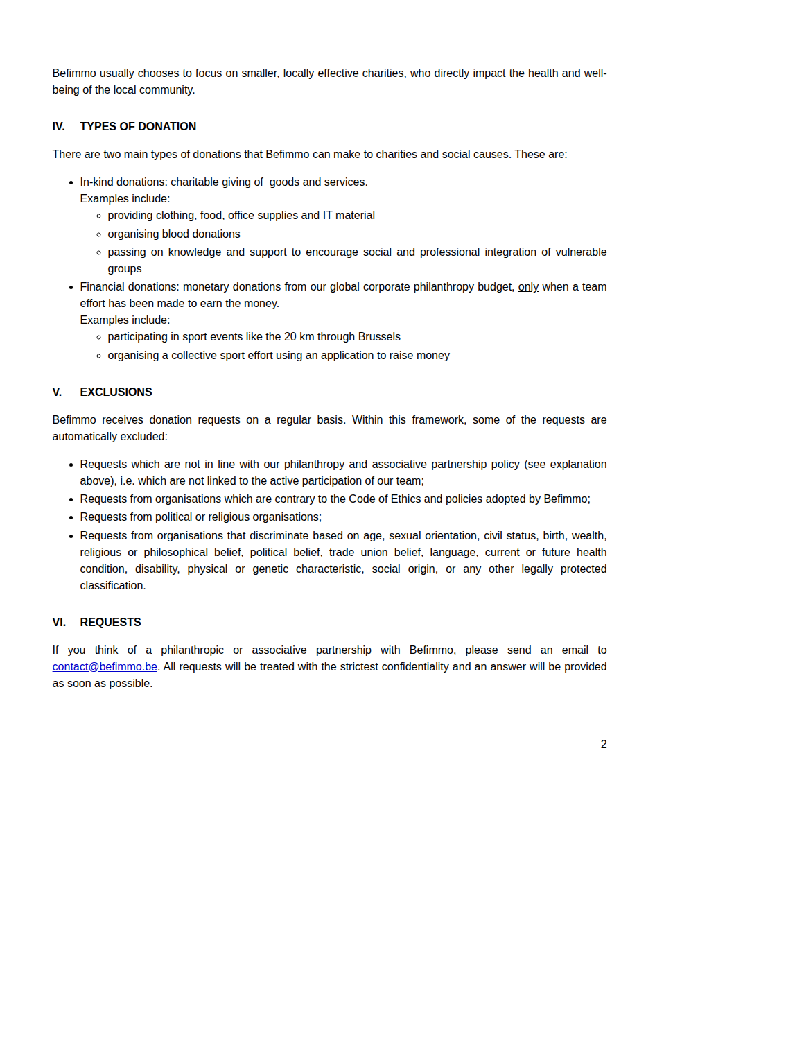Befimmo usually chooses to focus on smaller, locally effective charities, who directly impact the health and well-being of the local community.
IV. Types of donation
There are two main types of donations that Befimmo can make to charities and social causes. These are:
In-kind donations: charitable giving of goods and services.
Examples include:
providing clothing, food, office supplies and IT material
organising blood donations
passing on knowledge and support to encourage social and professional integration of vulnerable groups
Financial donations: monetary donations from our global corporate philanthropy budget, only when a team effort has been made to earn the money.
Examples include:
participating in sport events like the 20 km through Brussels
organising a collective sport effort using an application to raise money
V. Exclusions
Befimmo receives donation requests on a regular basis. Within this framework, some of the requests are automatically excluded:
Requests which are not in line with our philanthropy and associative partnership policy (see explanation above), i.e. which are not linked to the active participation of our team;
Requests from organisations which are contrary to the Code of Ethics and policies adopted by Befimmo;
Requests from political or religious organisations;
Requests from organisations that discriminate based on age, sexual orientation, civil status, birth, wealth, religious or philosophical belief, political belief, trade union belief, language, current or future health condition, disability, physical or genetic characteristic, social origin, or any other legally protected classification.
VI. Requests
If you think of a philanthropic or associative partnership with Befimmo, please send an email to contact@befimmo.be. All requests will be treated with the strictest confidentiality and an answer will be provided as soon as possible.
2